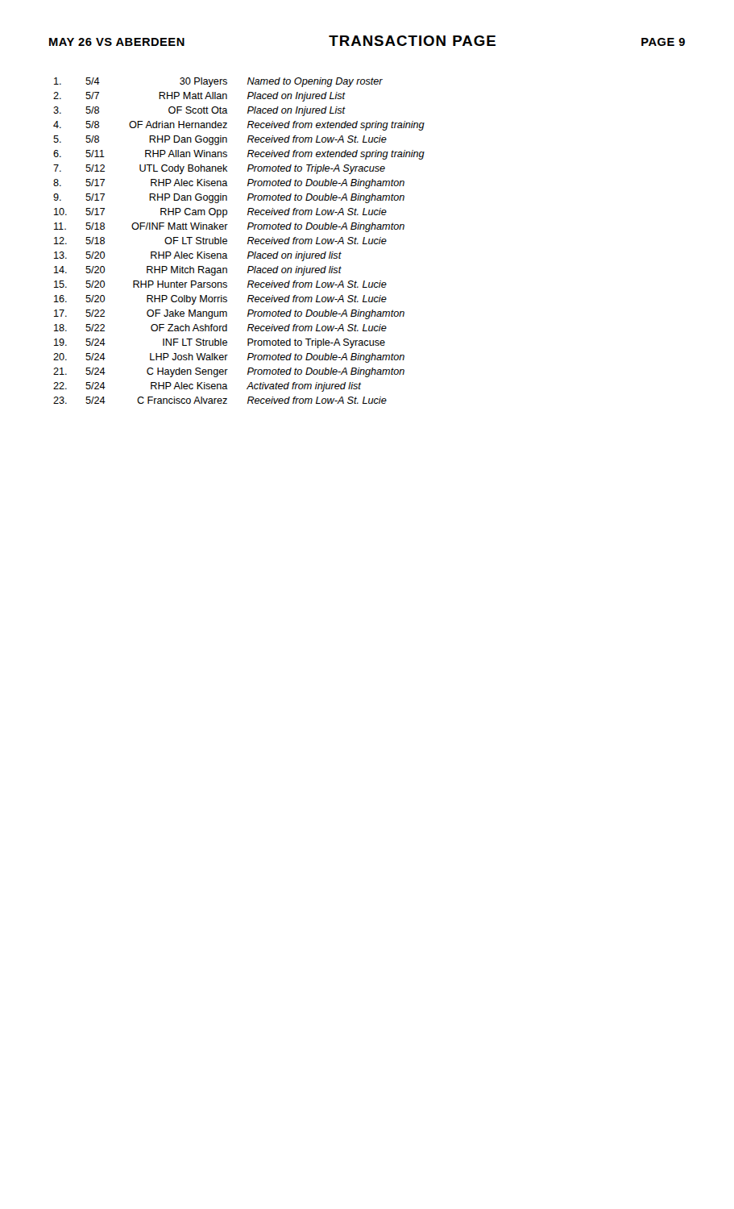MAY 26 VS ABERDEEN
TRANSACTION PAGE
PAGE 9
| 1. | 5/4 | 30 Players | Named to Opening Day roster |
| 2. | 5/7 | RHP Matt Allan | Placed on Injured List |
| 3. | 5/8 | OF Scott Ota | Placed on Injured List |
| 4. | 5/8 | OF Adrian Hernandez | Received from extended spring training |
| 5. | 5/8 | RHP Dan Goggin | Received from Low-A St. Lucie |
| 6. | 5/11 | RHP Allan Winans | Received from extended spring training |
| 7. | 5/12 | UTL Cody Bohanek | Promoted to Triple-A Syracuse |
| 8. | 5/17 | RHP Alec Kisena | Promoted to Double-A Binghamton |
| 9. | 5/17 | RHP Dan Goggin | Promoted to Double-A Binghamton |
| 10. | 5/17 | RHP Cam Opp | Received from Low-A St. Lucie |
| 11. | 5/18 | OF/INF Matt Winaker | Promoted to Double-A Binghamton |
| 12. | 5/18 | OF LT Struble | Received from Low-A St. Lucie |
| 13. | 5/20 | RHP Alec Kisena | Placed on injured list |
| 14. | 5/20 | RHP Mitch Ragan | Placed on injured list |
| 15. | 5/20 | RHP Hunter Parsons | Received from Low-A St. Lucie |
| 16. | 5/20 | RHP Colby Morris | Received from Low-A St. Lucie |
| 17. | 5/22 | OF Jake Mangum | Promoted to Double-A Binghamton |
| 18. | 5/22 | OF Zach Ashford | Received from Low-A St. Lucie |
| 19. | 5/24 | INF LT Struble | Promoted to Triple-A Syracuse |
| 20. | 5/24 | LHP Josh Walker | Promoted to Double-A Binghamton |
| 21. | 5/24 | C Hayden Senger | Promoted to Double-A Binghamton |
| 22. | 5/24 | RHP Alec Kisena | Activated from injured list |
| 23. | 5/24 | C Francisco Alvarez | Received from Low-A St. Lucie |